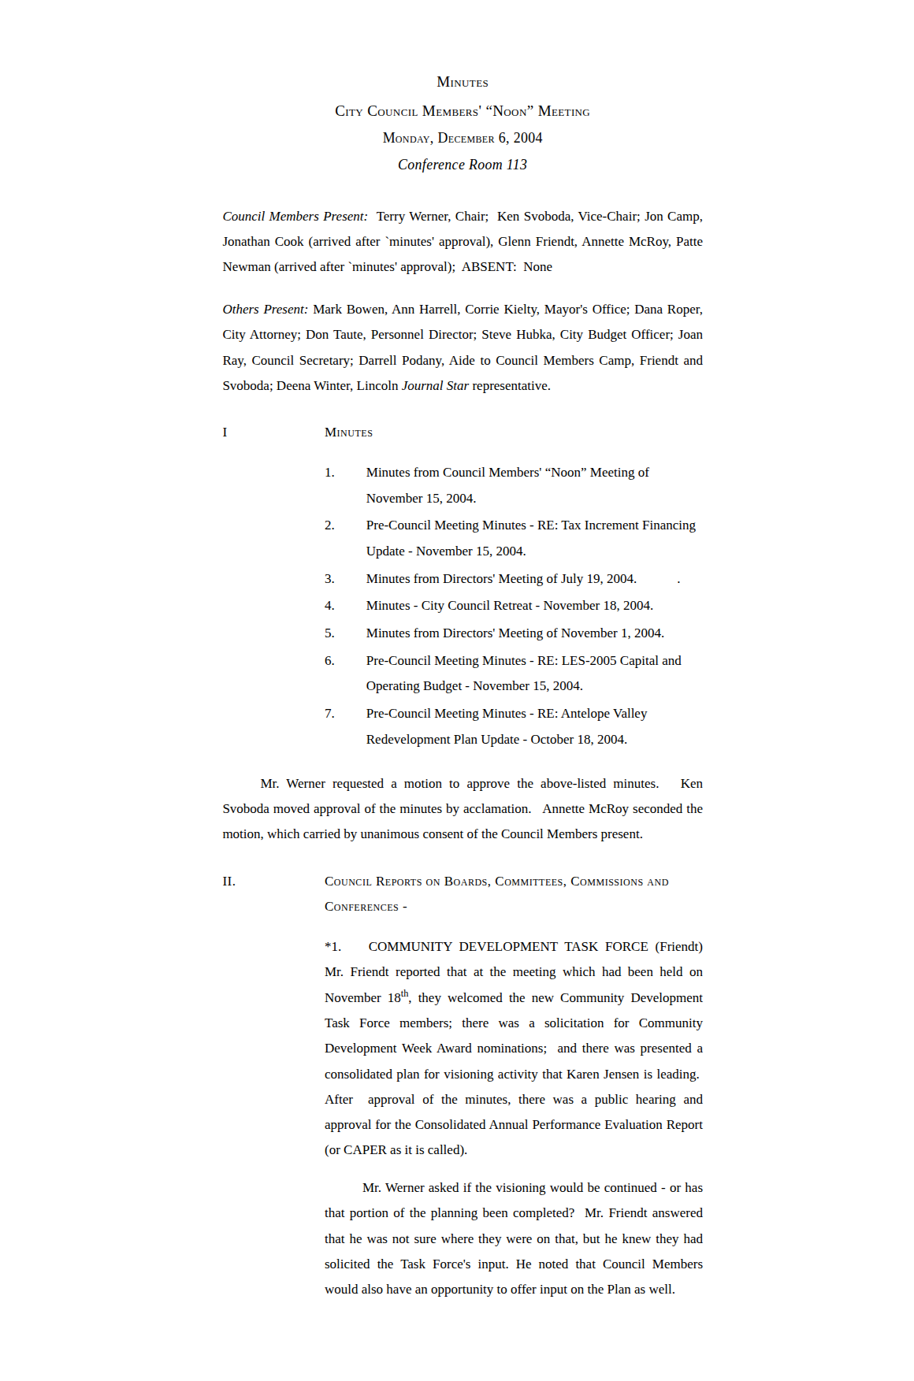Minutes City Council Members' “Noon” Meeting Monday, December 6, 2004 Conference Room 113
Council Members Present: Terry Werner, Chair; Ken Svoboda, Vice-Chair; Jon Camp, Jonathan Cook (arrived after `minutes' approval), Glenn Friendt, Annette McRoy, Patte Newman (arrived after `minutes' approval); ABSENT: None
Others Present: Mark Bowen, Ann Harrell, Corrie Kielty, Mayor's Office; Dana Roper, City Attorney; Don Taute, Personnel Director; Steve Hubka, City Budget Officer; Joan Ray, Council Secretary; Darrell Podany, Aide to Council Members Camp, Friendt and Svoboda; Deena Winter, Lincoln Journal Star representative.
I Minutes
1. Minutes from Council Members' “Noon” Meeting of November 15, 2004.
2. Pre-Council Meeting Minutes - RE: Tax Increment Financing Update - November 15, 2004.
3. Minutes from Directors' Meeting of July 19, 2004.   .
4. Minutes - City Council Retreat - November 18, 2004.
5. Minutes from Directors' Meeting of November 1, 2004.
6. Pre-Council Meeting Minutes - RE: LES-2005 Capital and Operating Budget - November 15, 2004.
7. Pre-Council Meeting Minutes - RE: Antelope Valley Redevelopment Plan Update - October 18, 2004.
Mr. Werner requested a motion to approve the above-listed minutes. Ken Svoboda moved approval of the minutes by acclamation. Annette McRoy seconded the motion, which carried by unanimous consent of the Council Members present.
II. Council Reports on Boards, Committees, Commissions and Conferences -
*1.  COMMUNITY DEVELOPMENT TASK FORCE (Friendt) Mr. Friendt reported that at the meeting which had been held on November 18th, they welcomed the new Community Development Task Force members; there was a solicitation for Community Development Week Award nominations; and there was presented a consolidated plan for visioning activity that Karen Jensen is leading. After approval of the minutes, there was a public hearing and approval for the Consolidated Annual Performance Evaluation Report (or CAPER as it is called).
Mr. Werner asked if the visioning would be continued - or has that portion of the planning been completed? Mr. Friendt answered that he was not sure where they were on that, but he knew they had solicited the Task Force's input. He noted that Council Members would also have an opportunity to offer input on the Plan as well.